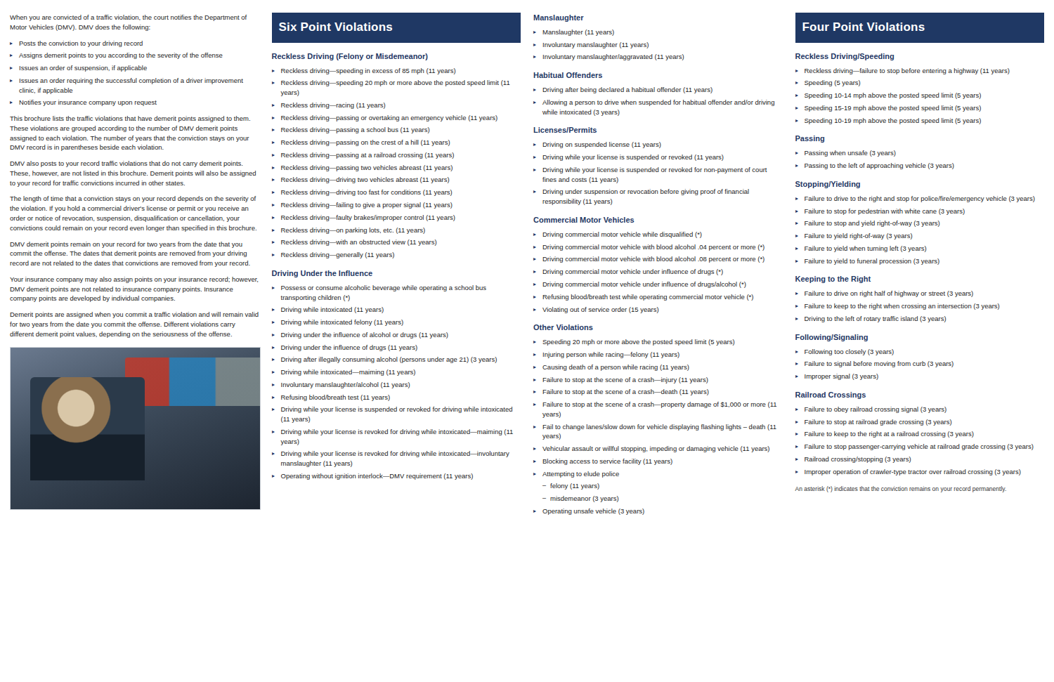When you are convicted of a traffic violation, the court notifies the Department of Motor Vehicles (DMV). DMV does the following:
Posts the conviction to your driving record
Assigns demerit points to you according to the severity of the offense
Issues an order of suspension, if applicable
Issues an order requiring the successful completion of a driver improvement clinic, if applicable
Notifies your insurance company upon request
This brochure lists the traffic violations that have demerit points assigned to them. These violations are grouped according to the number of DMV demerit points assigned to each violation. The number of years that the conviction stays on your DMV record is in parentheses beside each violation.
DMV also posts to your record traffic violations that do not carry demerit points. These, however, are not listed in this brochure. Demerit points will also be assigned to your record for traffic convictions incurred in other states.
The length of time that a conviction stays on your record depends on the severity of the violation. If you hold a commercial driver's license or permit or you receive an order or notice of revocation, suspension, disqualification or cancellation, your convictions could remain on your record even longer than specified in this brochure.
DMV demerit points remain on your record for two years from the date that you commit the offense. The dates that demerit points are removed from your driving record are not related to the dates that convictions are removed from your record.
Your insurance company may also assign points on your insurance record; however, DMV demerit points are not related to insurance company points. Insurance company points are developed by individual companies.
Demerit points are assigned when you commit a traffic violation and will remain valid for two years from the date you commit the offense. Different violations carry different demerit point values, depending on the seriousness of the offense.
Six Point Violations
Reckless Driving (Felony or Misdemeanor)
Reckless driving—speeding in excess of 85 mph (11 years)
Reckless driving—speeding 20 mph or more above the posted speed limit (11 years)
Reckless driving—racing (11 years)
Reckless driving—passing or overtaking an emergency vehicle (11 years)
Reckless driving—passing a school bus (11 years)
Reckless driving—passing on the crest of a hill (11 years)
Reckless driving—passing at a railroad crossing (11 years)
Reckless driving—passing two vehicles abreast (11 years)
Reckless driving—driving two vehicles abreast (11 years)
Reckless driving—driving too fast for conditions (11 years)
Reckless driving—failing to give a proper signal (11 years)
Reckless driving—faulty brakes/improper control (11 years)
Reckless driving—on parking lots, etc. (11 years)
Reckless driving—with an obstructed view (11 years)
Reckless driving—generally (11 years)
Driving Under the Influence
Possess or consume alcoholic beverage while operating a school bus transporting children (*)
Driving while intoxicated (11 years)
Driving while intoxicated felony (11 years)
Driving under the influence of alcohol or drugs (11 years)
Driving under the influence of drugs (11 years)
Driving after illegally consuming alcohol (persons under age 21) (3 years)
Driving while intoxicated—maiming (11 years)
Involuntary manslaughter/alcohol (11 years)
Refusing blood/breath test (11 years)
Driving while your license is suspended or revoked for driving while intoxicated (11 years)
Driving while your license is revoked for driving while intoxicated—maiming (11 years)
Driving while your license is revoked for driving while intoxicated—involuntary manslaughter (11 years)
Operating without ignition interlock—DMV requirement (11 years)
Manslaughter
Manslaughter (11 years)
Involuntary manslaughter (11 years)
Involuntary manslaughter/aggravated (11 years)
Habitual Offenders
Driving after being declared a habitual offender (11 years)
Allowing a person to drive when suspended for habitual offender and/or driving while intoxicated (3 years)
Licenses/Permits
Driving on suspended license (11 years)
Driving while your license is suspended or revoked (11 years)
Driving while your license is suspended or revoked for non-payment of court fines and costs (11 years)
Driving under suspension or revocation before giving proof of financial responsibility (11 years)
Commercial Motor Vehicles
Driving commercial motor vehicle while disqualified (*)
Driving commercial motor vehicle with blood alcohol .04 percent or more (*)
Driving commercial motor vehicle with blood alcohol .08 percent or more (*)
Driving commercial motor vehicle under influence of drugs (*)
Driving commercial motor vehicle under influence of drugs/alcohol (*)
Refusing blood/breath test while operating commercial motor vehicle (*)
Violating out of service order (15 years)
Other Violations
Speeding 20 mph or more above the posted speed limit (5 years)
Injuring person while racing—felony (11 years)
Causing death of a person while racing (11 years)
Failure to stop at the scene of a crash—injury (11 years)
Failure to stop at the scene of a crash—death (11 years)
Failure to stop at the scene of a crash—property damage of $1,000 or more (11 years)
Fail to change lanes/slow down for vehicle displaying flashing lights – death (11 years)
Vehicular assault or willful stopping, impeding or damaging vehicle (11 years)
Blocking access to service facility (11 years)
Attempting to elude police
felony (11 years)
misdemeanor (3 years)
Operating unsafe vehicle (3 years)
Four Point Violations
Reckless Driving/Speeding
Reckless driving—failure to stop before entering a highway (11 years)
Speeding (5 years)
Speeding 10-14 mph above the posted speed limit (5 years)
Speeding 15-19 mph above the posted speed limit (5 years)
Speeding 10-19 mph above the posted speed limit (5 years)
Passing
Passing when unsafe (3 years)
Passing to the left of approaching vehicle (3 years)
Stopping/Yielding
Failure to drive to the right and stop for police/fire/emergency vehicle (3 years)
Failure to stop for pedestrian with white cane (3 years)
Failure to stop and yield right-of-way (3 years)
Failure to yield right-of-way (3 years)
Failure to yield when turning left (3 years)
Failure to yield to funeral procession (3 years)
Keeping to the Right
Failure to drive on right half of highway or street (3 years)
Failure to keep to the right when crossing an intersection (3 years)
Driving to the left of rotary traffic island (3 years)
Following/Signaling
Following too closely (3 years)
Failure to signal before moving from curb (3 years)
Improper signal (3 years)
Railroad Crossings
Failure to obey railroad crossing signal (3 years)
Failure to stop at railroad grade crossing (3 years)
Failure to keep to the right at a railroad crossing (3 years)
Failure to stop passenger-carrying vehicle at railroad grade crossing (3 years)
Railroad crossing/stopping (3 years)
Improper operation of crawler-type tractor over railroad crossing (3 years)
An asterisk (*) indicates that the conviction remains on your record permanently.